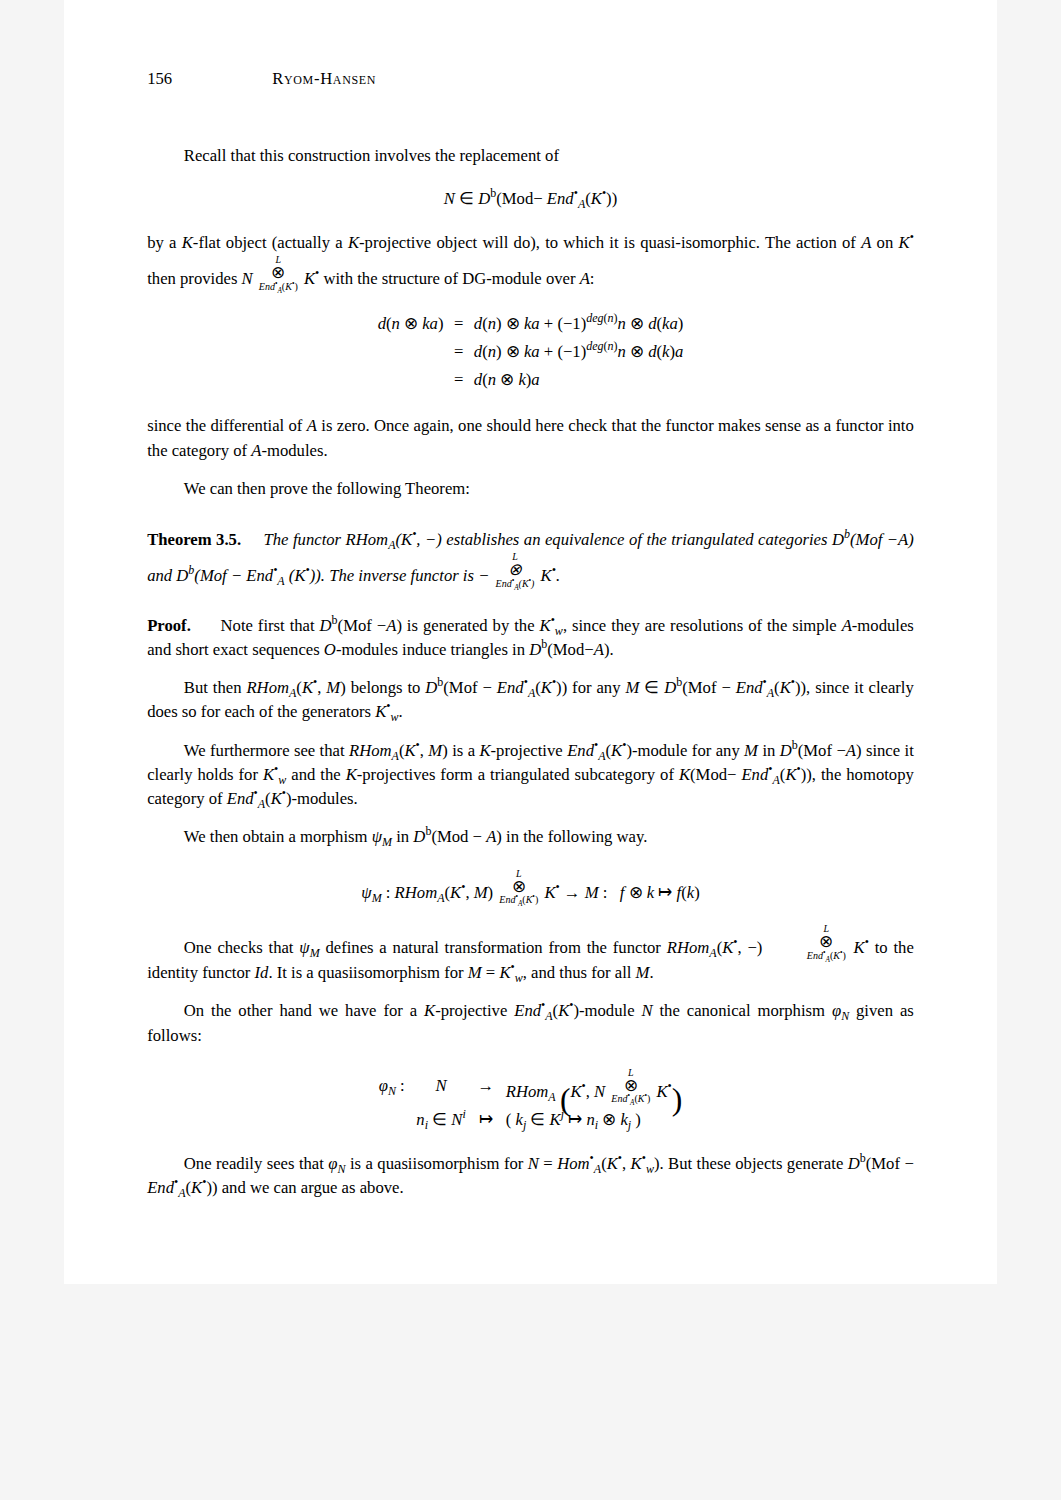156 Ryom-Hansen
Recall that this construction involves the replacement of
N ∈ Db(Mod− End•A(K•))
by a K-flat object (actually a K-projective object will do), to which it is quasi-isomorphic. The action of A on K• then provides N L⊗End•A(K•) K• with the structure of DG-module over A:
| d ( n ⊗ ka ) | = | d ( n ) ⊗ ka + (−1) deg ( n ) n ⊗ d ( ka ) |
| | = | d ( n ) ⊗ ka + (−1) deg ( n ) n ⊗ d ( k ) a |
| | = | d ( n ⊗ k ) a |
since the differential of A is zero. Once again, one should here check that the functor makes sense as a functor into the category of A-modules.
We can then prove the following Theorem:
Theorem 3.5. The functor RHomA(K•, −) establishes an equivalence of the triangulated categories Db(Mof −A) and Db(Mof − End•A (K•)). The inverse functor is − L⊗End•A(K•) K•.
Proof. Note first that Db(Mof −A) is generated by the K•w, since they are resolutions of the simple A-modules and short exact sequences O-modules induce triangles in Db(Mod−A).
But then RHomA(K•, M) belongs to Db(Mof − End•A(K•)) for any M ∈ Db(Mof − End•A(K•)), since it clearly does so for each of the generators K•w.
We furthermore see that RHomA(K•, M) is a K-projective End•A(K•)-module for any M in Db(Mof −A) since it clearly holds for K•w and the K-projectives form a triangulated subcategory of K(Mod− End•A(K•)), the homotopy category of End•A(K•)-modules.
We then obtain a morphism ψM in Db(Mod − A) in the following way.
ψM : RHomA(K•, M) L⊗End•A(K•) K• → M : f ⊗ k ↦ f(k)
One checks that ψM defines a natural transformation from the functor RHomA(K•, −) L⊗End•A(K•) K• to the identity functor Id. It is a quasiisomorphism for M = K•w, and thus for all M.
On the other hand we have for a K-projective End•A(K•)-module N the canonical morphism φN given as follows:
| φ N : | N | → | RHom A ( K • , N L ⊗ End • A ( K • ) K • ) |
| | n i ∈ N i | ↦ | ( k j ∈ K j ↦ n i ⊗ k j ) |
One readily sees that φN is a quasiisomorphism for N = Hom•A(K•, K•w). But these objects generate Db(Mof − End•A(K•)) and we can argue as above.